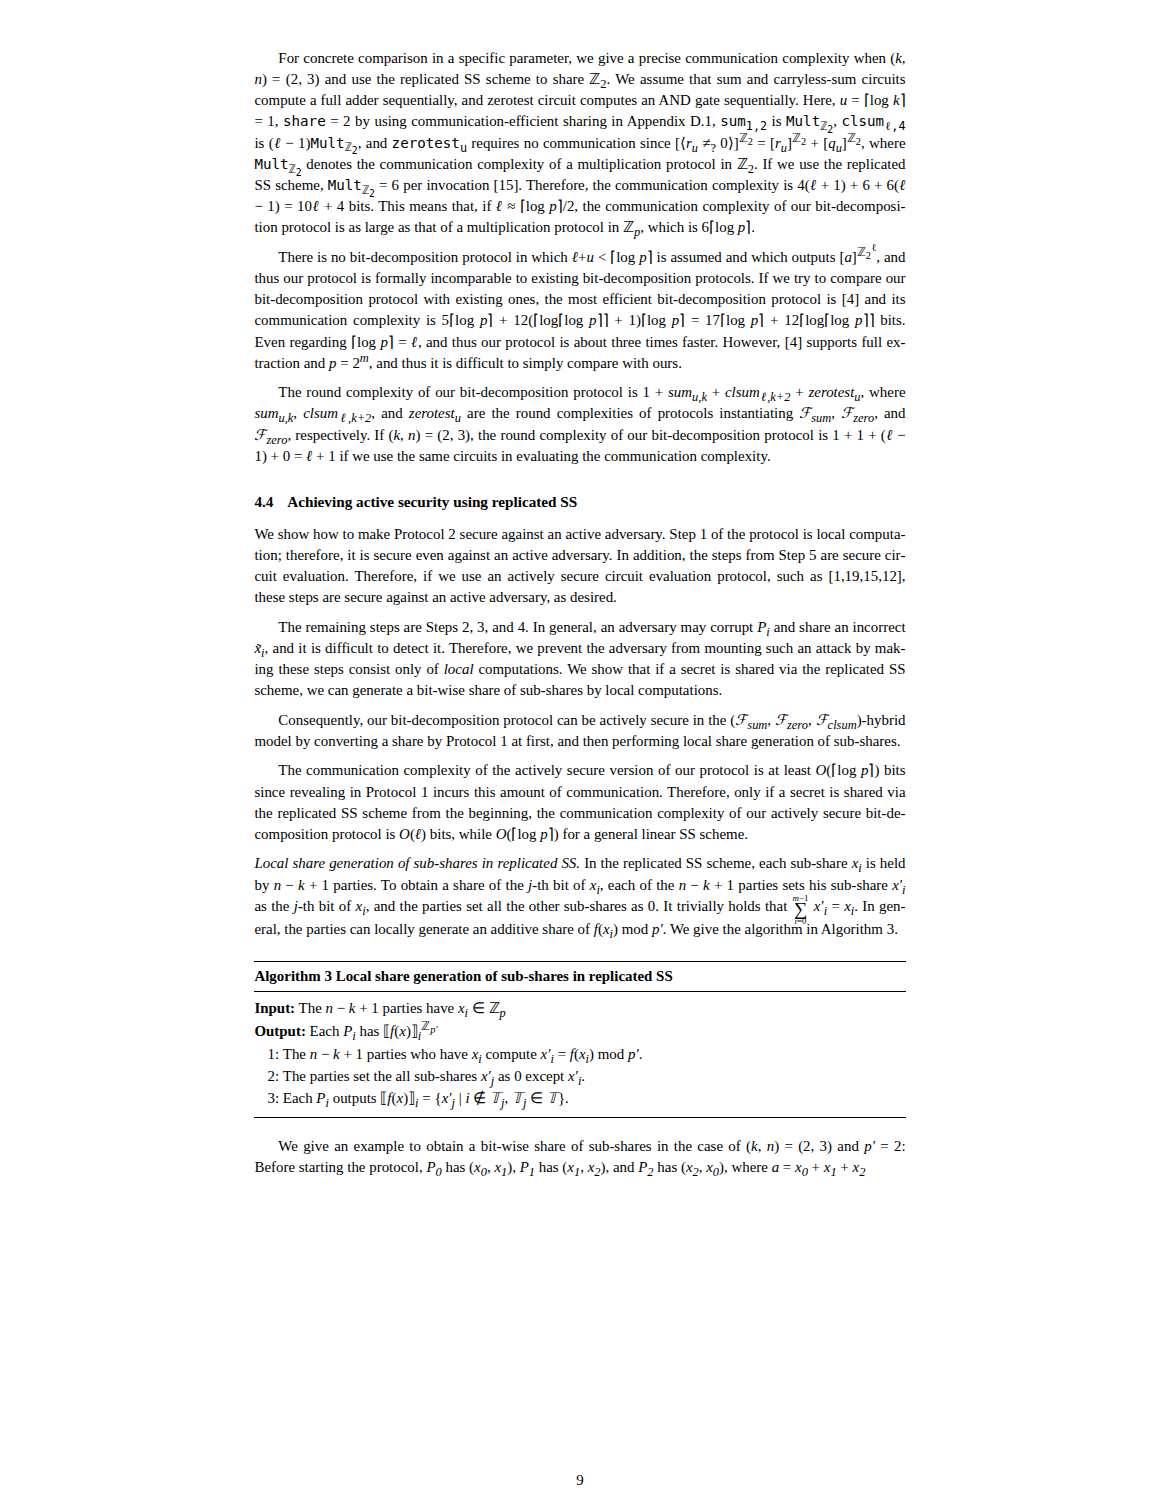For concrete comparison in a specific parameter, we give a precise communication complexity when (k, n) = (2, 3) and use the replicated SS scheme to share ℤ2. We assume that sum and carryless-sum circuits compute a full adder sequentially, and zerotest circuit computes an AND gate sequentially. Here, u = ⌈log k⌉ = 1, share = 2 by using communication-efficient sharing in Appendix D.1, sum1,2 is Multℤ2, clsumℓ,4 is (ℓ − 1)Multℤ2, and zerotestu requires no communication since [⟨ru ≠? 0⟩]ℤ2 = [ru]ℤ2 + [qu]ℤ2, where Multℤ2 denotes the communication complexity of a multiplication protocol in ℤ2. If we use the replicated SS scheme, Multℤ2 = 6 per invocation [15]. Therefore, the communication complexity is 4(ℓ + 1) + 6 + 6(ℓ − 1) = 10ℓ + 4 bits. This means that, if ℓ ≈ ⌈log p⌉/2, the communication complexity of our bit-decomposition protocol is as large as that of a multiplication protocol in ℤp, which is 6⌈log p⌉.
There is no bit-decomposition protocol in which ℓ+u < ⌈log p⌉ is assumed and which outputs [a]ℤ2ℓ, and thus our protocol is formally incomparable to existing bit-decomposition protocols. If we try to compare our bit-decomposition protocol with existing ones, the most efficient bit-decomposition protocol is [4] and its communication complexity is 5⌈log p⌉ + 12(⌈log⌈log p⌉⌉ + 1)⌈log p⌉ = 17⌈log p⌉ + 12⌈log⌈log p⌉⌉ bits. Even regarding ⌈log p⌉ = ℓ, and thus our protocol is about three times faster. However, [4] supports full extraction and p = 2m, and thus it is difficult to simply compare with ours.
The round complexity of our bit-decomposition protocol is 1 + sumu,k + clsumℓ,k+2 + zerotestu, where sumu,k, clsumℓ,k+2, and zerotestu are the round complexities of protocols instantiating ℱsum, ℱzero, and ℱzero, respectively. If (k, n) = (2, 3), the round complexity of our bit-decomposition protocol is 1 + 1 + (ℓ − 1) + 0 = ℓ + 1 if we use the same circuits in evaluating the communication complexity.
4.4 Achieving active security using replicated SS
We show how to make Protocol 2 secure against an active adversary. Step 1 of the protocol is local computation; therefore, it is secure even against an active adversary. In addition, the steps from Step 5 are secure circuit evaluation. Therefore, if we use an actively secure circuit evaluation protocol, such as [1,19,15,12], these steps are secure against an active adversary, as desired.
The remaining steps are Steps 2, 3, and 4. In general, an adversary may corrupt Pi and share an incorrect x̃i, and it is difficult to detect it. Therefore, we prevent the adversary from mounting such an attack by making these steps consist only of local computations. We show that if a secret is shared via the replicated SS scheme, we can generate a bit-wise share of sub-shares by local computations.
Consequently, our bit-decomposition protocol can be actively secure in the (ℱsum, ℱzero, ℱclsum)-hybrid model by converting a share by Protocol 1 at first, and then performing local share generation of sub-shares.
The communication complexity of the actively secure version of our protocol is at least O(⌈log p⌉) bits since revealing in Protocol 1 incurs this amount of communication. Therefore, only if a secret is shared via the replicated SS scheme from the beginning, the communication complexity of our actively secure bit-decomposition protocol is O(ℓ) bits, while O(⌈log p⌉) for a general linear SS scheme.
Local share generation of sub-shares in replicated SS. In the replicated SS scheme, each sub-share xi is held by n − k + 1 parties. To obtain a share of the j-th bit of xi, each of the n − k + 1 parties sets his sub-share x′i as the j-th bit of xi, and the parties set all the other sub-shares as 0. It trivially holds that ∑m−1 i=0 x′i = xi. In general, the parties can locally generate an additive share of f(xi) mod p′. We give the algorithm in Algorithm 3.
Algorithm 3 Local share generation of sub-shares in replicated SS
Input: The n − k + 1 parties have xi ∈ ℤp Output: Each Pi has f(x)iℤp′
The n − k + 1 parties who have xi compute x′i = f(xi) mod p′.
The parties set the all sub-shares x′j as 0 except x′i.
Each Pi outputs f(x)i = {x′j | i ∉ 𝕋j, 𝕋j ∈ 𝕋}.
We give an example to obtain a bit-wise share of sub-shares in the case of (k, n) = (2, 3) and p′ = 2: Before starting the protocol, P0 has (x0, x1), P1 has (x1, x2), and P2 has (x2, x0), where a = x0 + x1 + x2
9